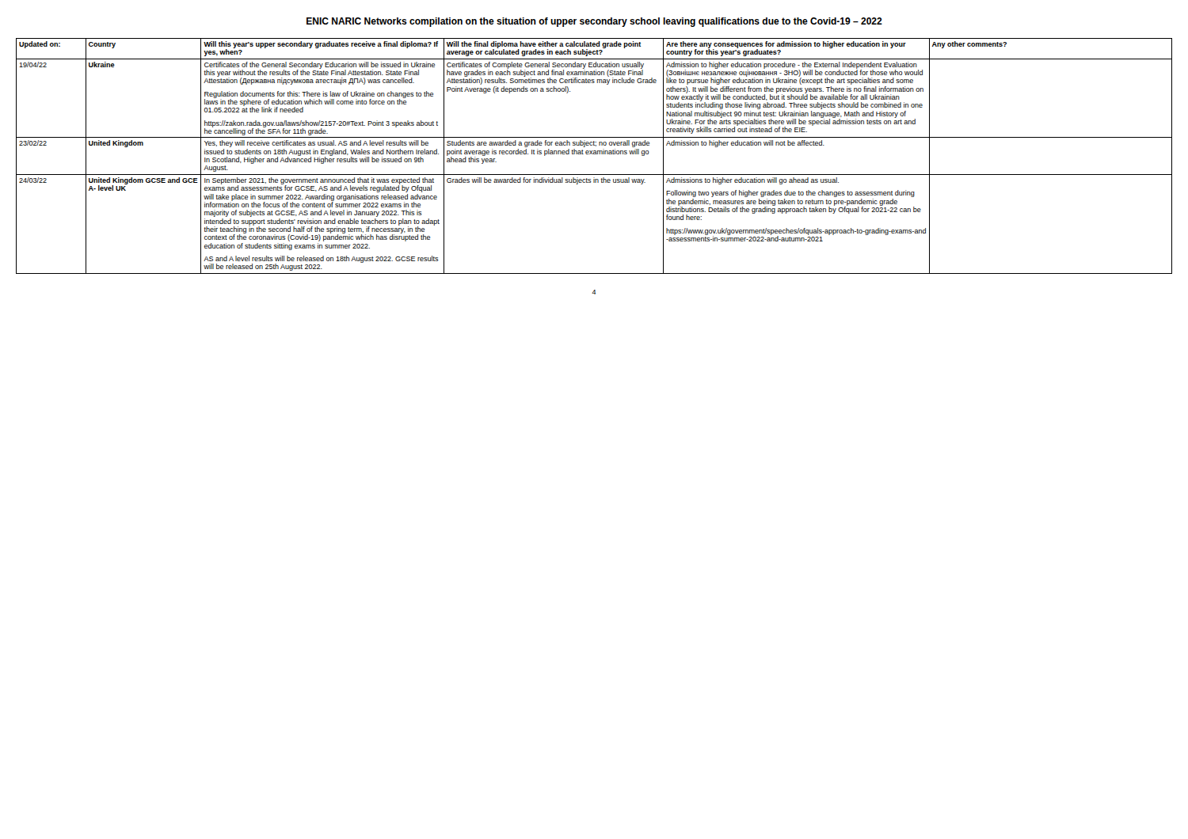ENIC NARIC Networks compilation on the situation of upper secondary school leaving qualifications due to the Covid-19 – 2022
| Updated on: | Country | Will this year's upper secondary graduates receive a final diploma? If yes, when? | Will the final diploma have either a calculated grade point average or calculated grades in each subject? | Are there any consequences for admission to higher education in your country for this year's graduates? | Any other comments? |
| --- | --- | --- | --- | --- | --- |
| 19/04/22 | Ukraine | Certificates of the General Secondary Educarion will be issued in Ukraine this year without the results of the State Final Attestation. State Final Attestation (Державна підсумкова атестація ДПА) was cancelled. Regulation documents for this: There is law of Ukraine on changes to the laws in the sphere of education which will come into force on the 01.05.2022 at the link if needed https://zakon.rada.gov.ua/laws/show/2157-20#Text. Point 3 speaks about the cancelling of the SFA for 11th grade. | Certificates of Complete General Secondary Education usually have grades in each subject and final examination (State Final Attestation) results. Sometimes the Certificates may include Grade Point Average (it depends on a school). | Admission to higher education procedure - the External Independent Evaluation (Зовнішнє незалежне оцінювання - ЗНО) will be conducted for those who would like to pursue higher education in Ukraine (except the art specialties and some others). It will be different from the previous years. There is no final information on how exactly it will be conducted, but it should be available for all Ukrainian students including those living abroad. Three subjects should be combined in one National multisubject 90 minut test: Ukrainian language, Math and History of Ukraine. For the arts specialties there will be special admission tests on art and creativity skills carried out instead of the EIE. | |
| 23/02/22 | United Kingdom | Yes, they will receive certificates as usual. AS and A level results will be issued to students on 18th August in England, Wales and Northern Ireland. In Scotland, Higher and Advanced Higher results will be issued on 9th August. | Students are awarded a grade for each subject; no overall grade point average is recorded. It is planned that examinations will go ahead this year. | Admission to higher education will not be affected. | |
| 24/03/22 | United Kingdom GCSE and GCE A- level UK | In September 2021, the government announced that it was expected that exams and assessments for GCSE, AS and A levels regulated by Ofqual will take place in summer 2022. Awarding organisations released advance information on the focus of the content of summer 2022 exams in the majority of subjects at GCSE, AS and A level in January 2022. This is intended to support students' revision and enable teachers to plan to adapt their teaching in the second half of the spring term, if necessary, in the context of the coronavirus (Covid-19) pandemic which has disrupted the education of students sitting exams in summer 2022. AS and A level results will be released on 18th August 2022. GCSE results will be released on 25th August 2022. | Grades will be awarded for individual subjects in the usual way. | Admissions to higher education will go ahead as usual. Following two years of higher grades due to the changes to assessment during the pandemic, measures are being taken to return to pre-pandemic grade distributions. Details of the grading approach taken by Ofqual for 2021-22 can be found here: https://www.gov.uk/government/speeches/ofquals-approach-to-grading-exams-and-assessments-in-summer-2022-and-autumn-2021 | |
4